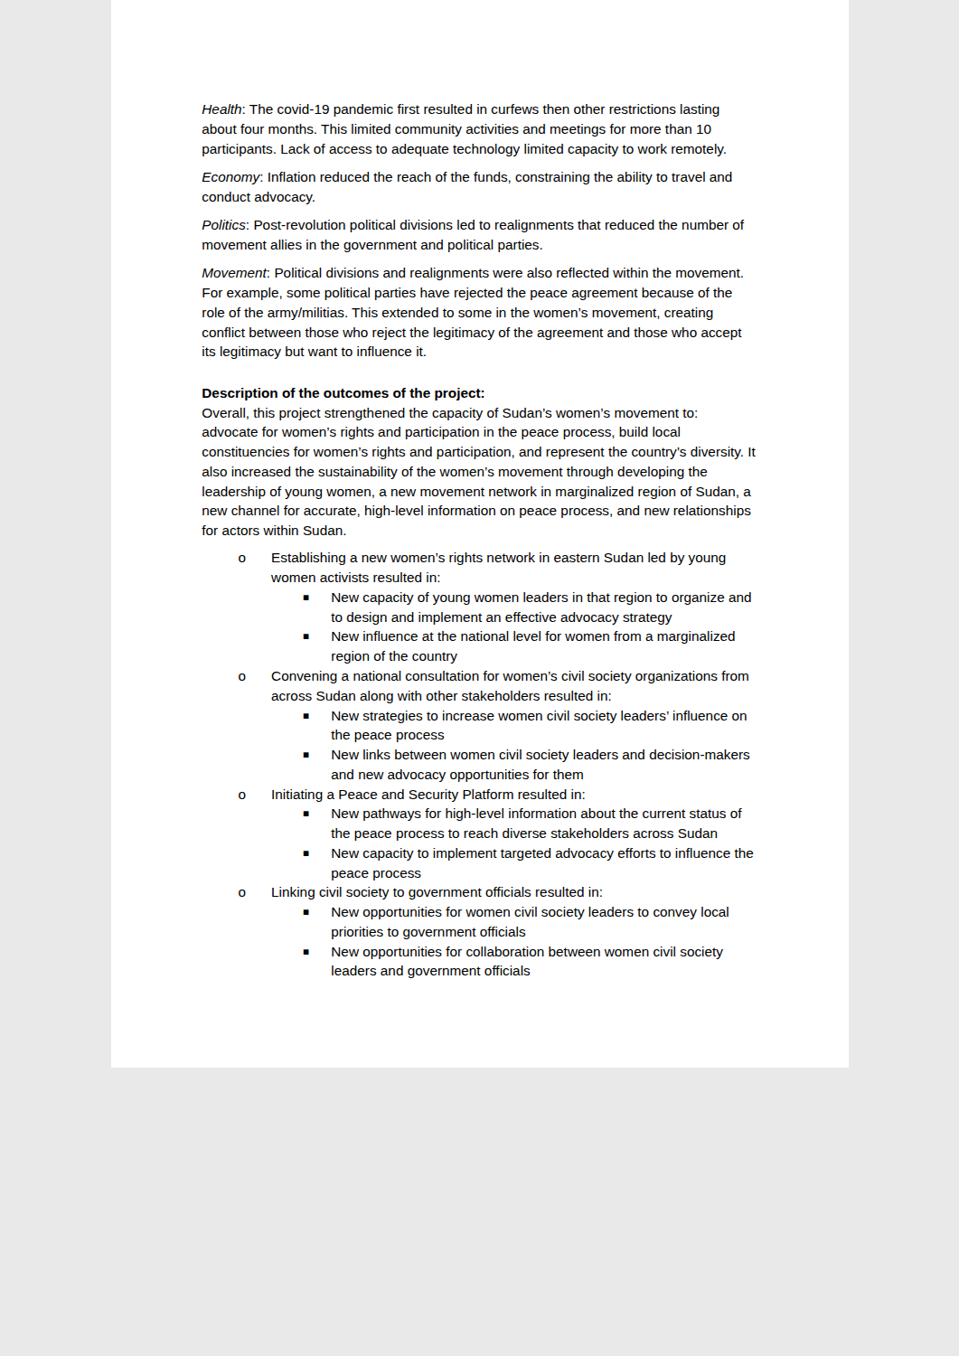Health: The covid-19 pandemic first resulted in curfews then other restrictions lasting about four months. This limited community activities and meetings for more than 10 participants. Lack of access to adequate technology limited capacity to work remotely.
Economy: Inflation reduced the reach of the funds, constraining the ability to travel and conduct advocacy.
Politics: Post-revolution political divisions led to realignments that reduced the number of movement allies in the government and political parties.
Movement: Political divisions and realignments were also reflected within the movement. For example, some political parties have rejected the peace agreement because of the role of the army/militias. This extended to some in the women’s movement, creating conflict between those who reject the legitimacy of the agreement and those who accept its legitimacy but want to influence it.
Description of the outcomes of the project:
Overall, this project strengthened the capacity of Sudan’s women’s movement to: advocate for women’s rights and participation in the peace process, build local constituencies for women’s rights and participation, and represent the country’s diversity. It also increased the sustainability of the women’s movement through developing the leadership of young women, a new movement network in marginalized region of Sudan, a new channel for accurate, high-level information on peace process, and new relationships for actors within Sudan.
o Establishing a new women’s rights network in eastern Sudan led by young women activists resulted in:
▪New capacity of young women leaders in that region to organize and to design and implement an effective advocacy strategy
▪New influence at the national level for women from a marginalized region of the country
o Convening a national consultation for women’s civil society organizations from across Sudan along with other stakeholders resulted in:
▪New strategies to increase women civil society leaders’ influence on the peace process
▪New links between women civil society leaders and decision-makers and new advocacy opportunities for them
o Initiating a Peace and Security Platform resulted in:
▪New pathways for high-level information about the current status of the peace process to reach diverse stakeholders across Sudan
▪New capacity to implement targeted advocacy efforts to influence the peace process
o Linking civil society to government officials resulted in:
▪New opportunities for women civil society leaders to convey local priorities to government officials
▪New opportunities for collaboration between women civil society leaders and government officials